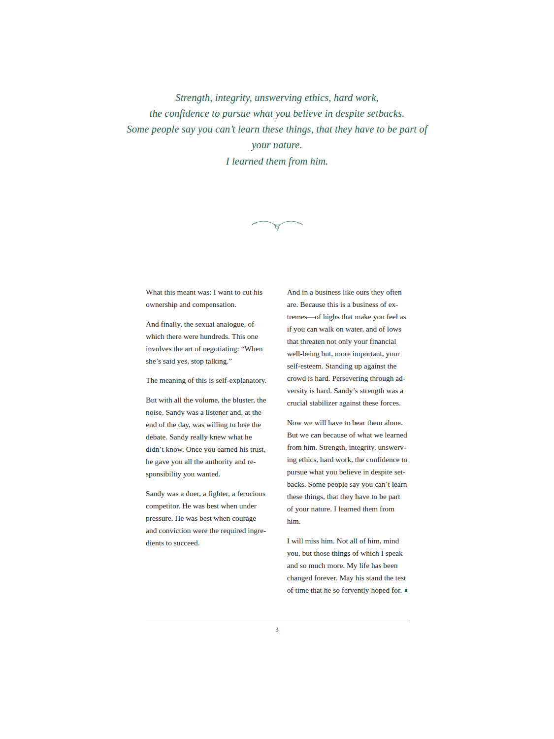Strength, integrity, unswerving ethics, hard work,
the confidence to pursue what you believe in despite setbacks.
Some people say you can’t learn these things, that they have to be part of your nature.
I learned them from him.
What this meant was: I want to cut his ownership and compensation.
And finally, the sexual analogue, of which there were hundreds. This one involves the art of negotiating: “When she’s said yes, stop talking.”
The meaning of this is self-explanatory.
But with all the volume, the bluster, the noise, Sandy was a listener and, at the end of the day, was willing to lose the debate. Sandy really knew what he didn’t know. Once you earned his trust, he gave you all the authority and responsibility you wanted.
Sandy was a doer, a fighter, a ferocious competitor. He was best when under pressure. He was best when courage and conviction were the required ingredients to succeed.
And in a business like ours they often are. Because this is a business of extremes—of highs that make you feel as if you can walk on water, and of lows that threaten not only your financial well-being but, more important, your self-esteem. Standing up against the crowd is hard. Persevering through adversity is hard. Sandy’s strength was a crucial stabilizer against these forces.
Now we will have to bear them alone. But we can because of what we learned from him. Strength, integrity, unswerving ethics, hard work, the confidence to pursue what you believe in despite setbacks. Some people say you can’t learn these things, that they have to be part of your nature. I learned them from him.
I will miss him. Not all of him, mind you, but those things of which I speak and so much more. My life has been changed forever. May his stand the test of time that he so fervently hoped for.
3